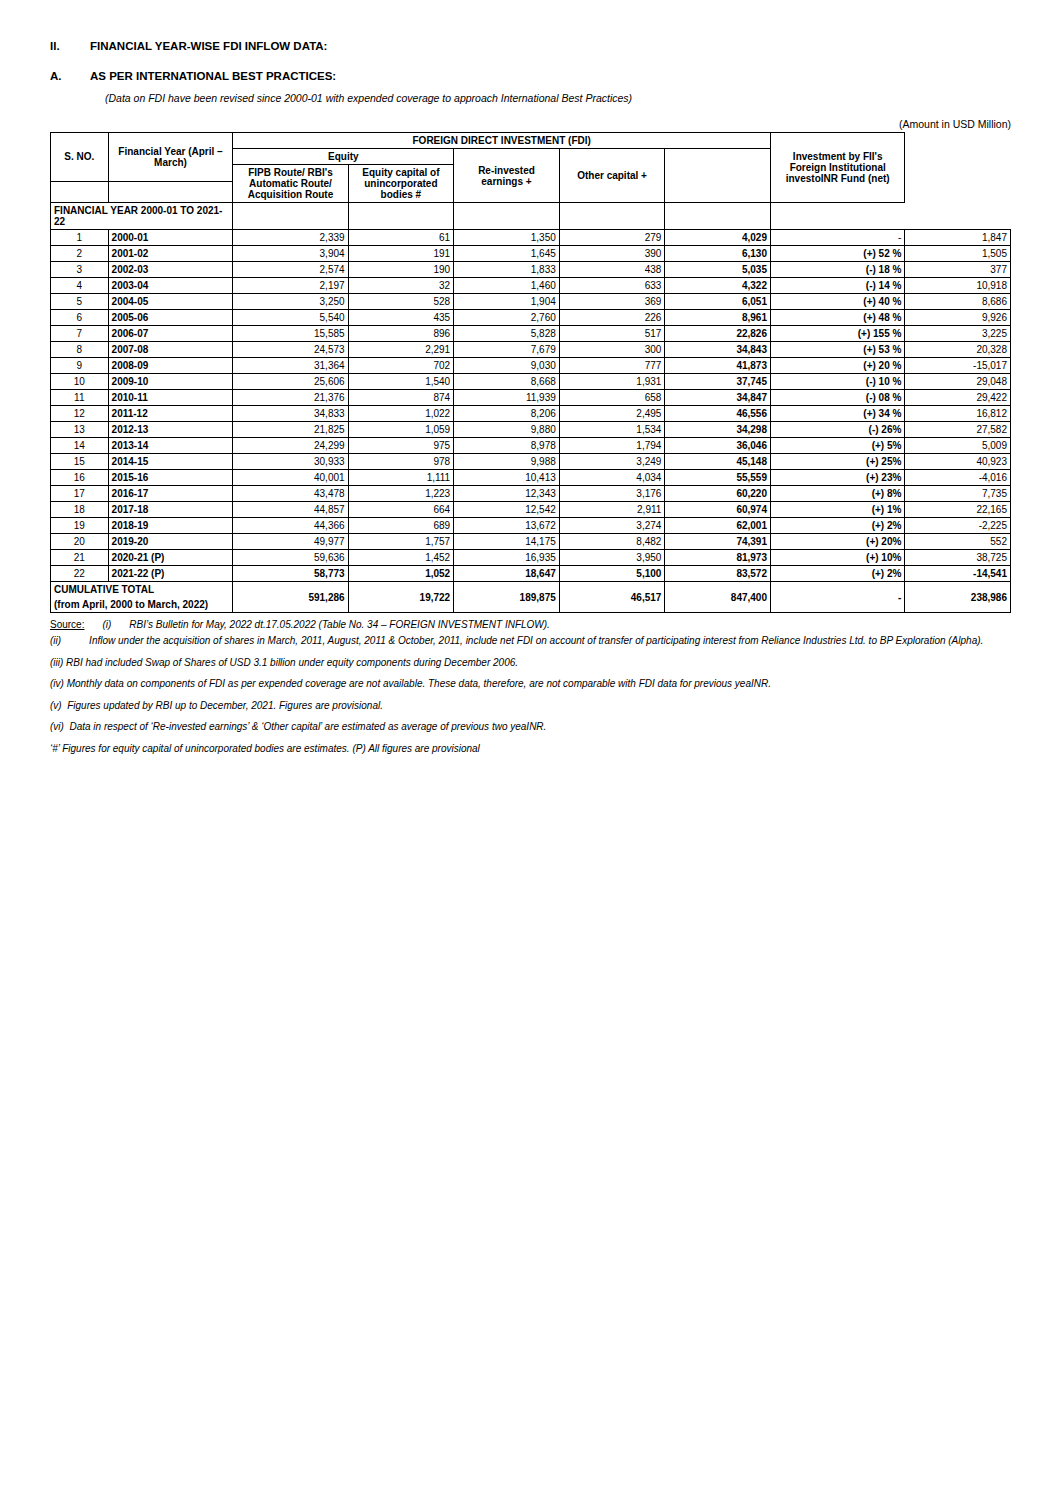II. FINANCIAL YEAR-WISE FDI INFLOW DATA:
A. AS PER INTERNATIONAL BEST PRACTICES:
(Data on FDI have been revised since 2000-01 with expended coverage to approach International Best Practices)
(Amount in USD Million)
| S. NO. | Financial Year (April – March) | FOREIGN DIRECT INVESTMENT (FDI) | Investment by FII's Foreign Institutional investoINR Fund (net) |
| --- | --- | --- | --- |
| Equity | Re-invested earnings + | Other capital + | |
| FIPB Route/ RBI's Automatic Route/ Acquisition Route | Equity capital of unincorporated bodies # | |
| FINANCIAL YEAR 2000-01 TO 2021-22 | | | | | |
| 1 | 2000-01 | 2,339 | 61 | 1,350 | 279 | 4,029 | - | 1,847 |
| 2 | 2001-02 | 3,904 | 191 | 1,645 | 390 | 6,130 | (+) 52 % | 1,505 |
| 3 | 2002-03 | 2,574 | 190 | 1,833 | 438 | 5,035 | (-) 18 % | 377 |
| 4 | 2003-04 | 2,197 | 32 | 1,460 | 633 | 4,322 | (-) 14 % | 10,918 |
| 5 | 2004-05 | 3,250 | 528 | 1,904 | 369 | 6,051 | (+) 40 % | 8,686 |
| 6 | 2005-06 | 5,540 | 435 | 2,760 | 226 | 8,961 | (+) 48 % | 9,926 |
| 7 | 2006-07 | 15,585 | 896 | 5,828 | 517 | 22,826 | (+) 155 % | 3,225 |
| 8 | 2007-08 | 24,573 | 2,291 | 7,679 | 300 | 34,843 | (+) 53 % | 20,328 |
| 9 | 2008-09 | 31,364 | 702 | 9,030 | 777 | 41,873 | (+) 20 % | -15,017 |
| 10 | 2009-10 | 25,606 | 1,540 | 8,668 | 1,931 | 37,745 | (-) 10 % | 29,048 |
| 11 | 2010-11 | 21,376 | 874 | 11,939 | 658 | 34,847 | (-) 08 % | 29,422 |
| 12 | 2011-12 | 34,833 | 1,022 | 8,206 | 2,495 | 46,556 | (+) 34 % | 16,812 |
| 13 | 2012-13 | 21,825 | 1,059 | 9,880 | 1,534 | 34,298 | (-) 26% | 27,582 |
| 14 | 2013-14 | 24,299 | 975 | 8,978 | 1,794 | 36,046 | (+) 5% | 5,009 |
| 15 | 2014-15 | 30,933 | 978 | 9,988 | 3,249 | 45,148 | (+) 25% | 40,923 |
| 16 | 2015-16 | 40,001 | 1,111 | 10,413 | 4,034 | 55,559 | (+) 23% | -4,016 |
| 17 | 2016-17 | 43,478 | 1,223 | 12,343 | 3,176 | 60,220 | (+) 8% | 7,735 |
| 18 | 2017-18 | 44,857 | 664 | 12,542 | 2,911 | 60,974 | (+) 1% | 22,165 |
| 19 | 2018-19 | 44,366 | 689 | 13,672 | 3,274 | 62,001 | (+) 2% | -2,225 |
| 20 | 2019-20 | 49,977 | 1,757 | 14,175 | 8,482 | 74,391 | (+) 20% | 552 |
| 21 | 2020-21 (P) | 59,636 | 1,452 | 16,935 | 3,950 | 81,973 | (+) 10% | 38,725 |
| 22 | 2021-22 (P) | 58,773 | 1,052 | 18,647 | 5,100 | 83,572 | (+) 2% | -14,541 |
| CUMULATIVE TOTAL | 591,286 | 19,722 | 189,875 | 46,517 | 847,400 | - | 238,986 |
| (from April, 2000 to March, 2022) |
Source: (i) RBI’s Bulletin for May, 2022 dt.17.05.2022 (Table No. 34 – FOREIGN INVESTMENT INFLOW).
(ii) Inflow under the acquisition of shares in March, 2011, August, 2011 & October, 2011, include net FDI on account of transfer of participating interest from Reliance Industries Ltd. to BP Exploration (Alpha).
(iii) RBI had included Swap of Shares of USD 3.1 billion under equity components during December 2006.
(iv) Monthly data on components of FDI as per expended coverage are not available. These data, therefore, are not comparable with FDI data for previous yeaINR.
(v) Figures updated by RBI up to December, 2021. Figures are provisional.
(vi) Data in respect of ‘Re-invested earnings’ & ‘Other capital’ are estimated as average of previous two yeaINR.
‘#’ Figures for equity capital of unincorporated bodies are estimates. (P) All figures are provisional